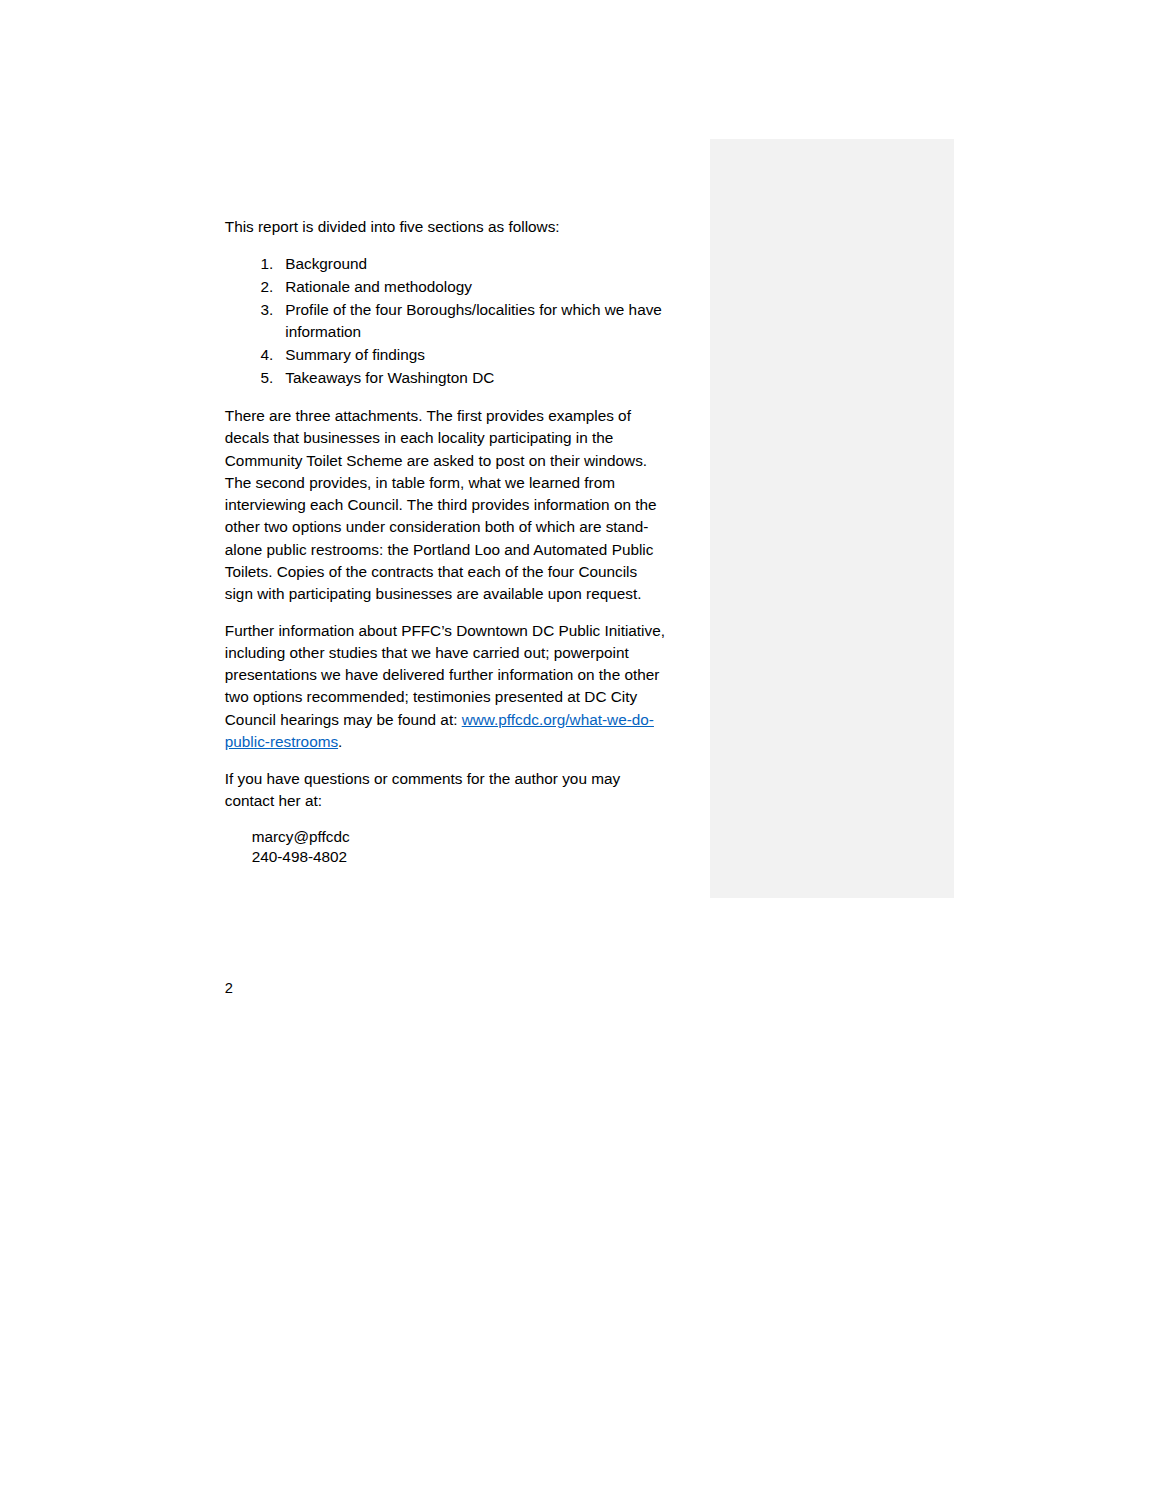This report is divided into five sections as follows:
Background
Rationale and methodology
Profile of the four Boroughs/localities for which we have information
Summary of findings
Takeaways for Washington DC
There are three attachments. The first provides examples of decals that businesses in each locality participating in the Community Toilet Scheme are asked to post on their windows. The second provides, in table form, what we learned from interviewing each Council. The third provides information on the other two options under consideration both of which are stand-alone public restrooms: the Portland Loo and Automated Public Toilets. Copies of the contracts that each of the four Councils sign with participating businesses are available upon request.
Further information about PFFC’s Downtown DC Public Initiative, including other studies that we have carried out; powerpoint presentations we have delivered further information on the other two options recommended; testimonies presented at DC City Council hearings may be found at: www.pffcdc.org/what-we-do-public-restrooms.
If you have questions or comments for the author you may contact her at:
marcy@pffcdc
240-498-4802
2